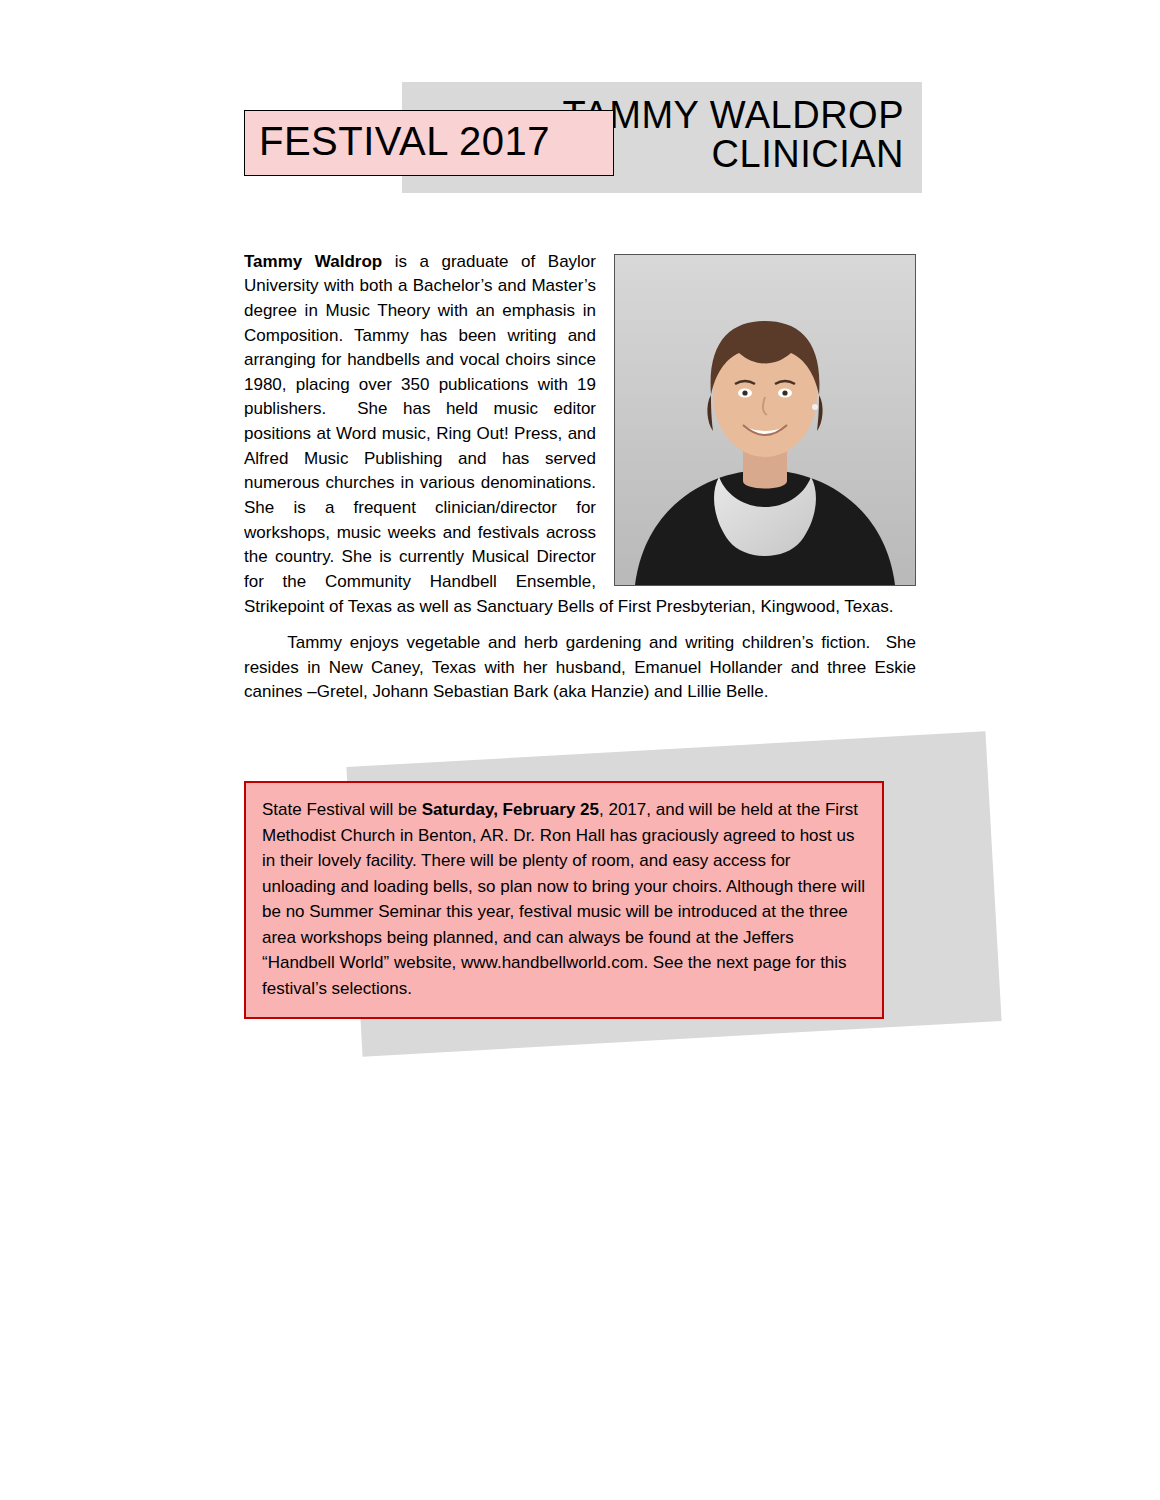TAMMY WALDROP
CLINICIAN
FESTIVAL 2017
Tammy Waldrop is a graduate of Baylor University with both a Bachelor’s and Master’s degree in Music Theory with an emphasis in Composition. Tammy has been writing and arranging for handbells and vocal choirs since 1980, placing over 350 publications with 19 publishers. She has held music editor positions at Word music, Ring Out! Press, and Alfred Music Publishing and has served numerous churches in various denominations. She is a frequent clinician/director for workshops, music weeks and festivals across the country. She is currently Musical Director for the Community Handbell Ensemble, Strikepoint of Texas as well as Sanctuary Bells of First Presbyterian, Kingwood, Texas.
Tammy enjoys vegetable and herb gardening and writing children’s fiction. She resides in New Caney, Texas with her husband, Emanuel Hollander and three Eskie canines –Gretel, Johann Sebastian Bark (aka Hanzie) and Lillie Belle.
State Festival will be Saturday, February 25, 2017, and will be held at the First Methodist Church in Benton, AR. Dr. Ron Hall has graciously agreed to host us in their lovely facility. There will be plenty of room, and easy access for unloading and loading bells, so plan now to bring your choirs. Although there will be no Summer Seminar this year, festival music will be introduced at the three area workshops being planned, and can always be found at the Jeffers “Handbell World” website, www.handbellworld.com. See the next page for this festival’s selections.